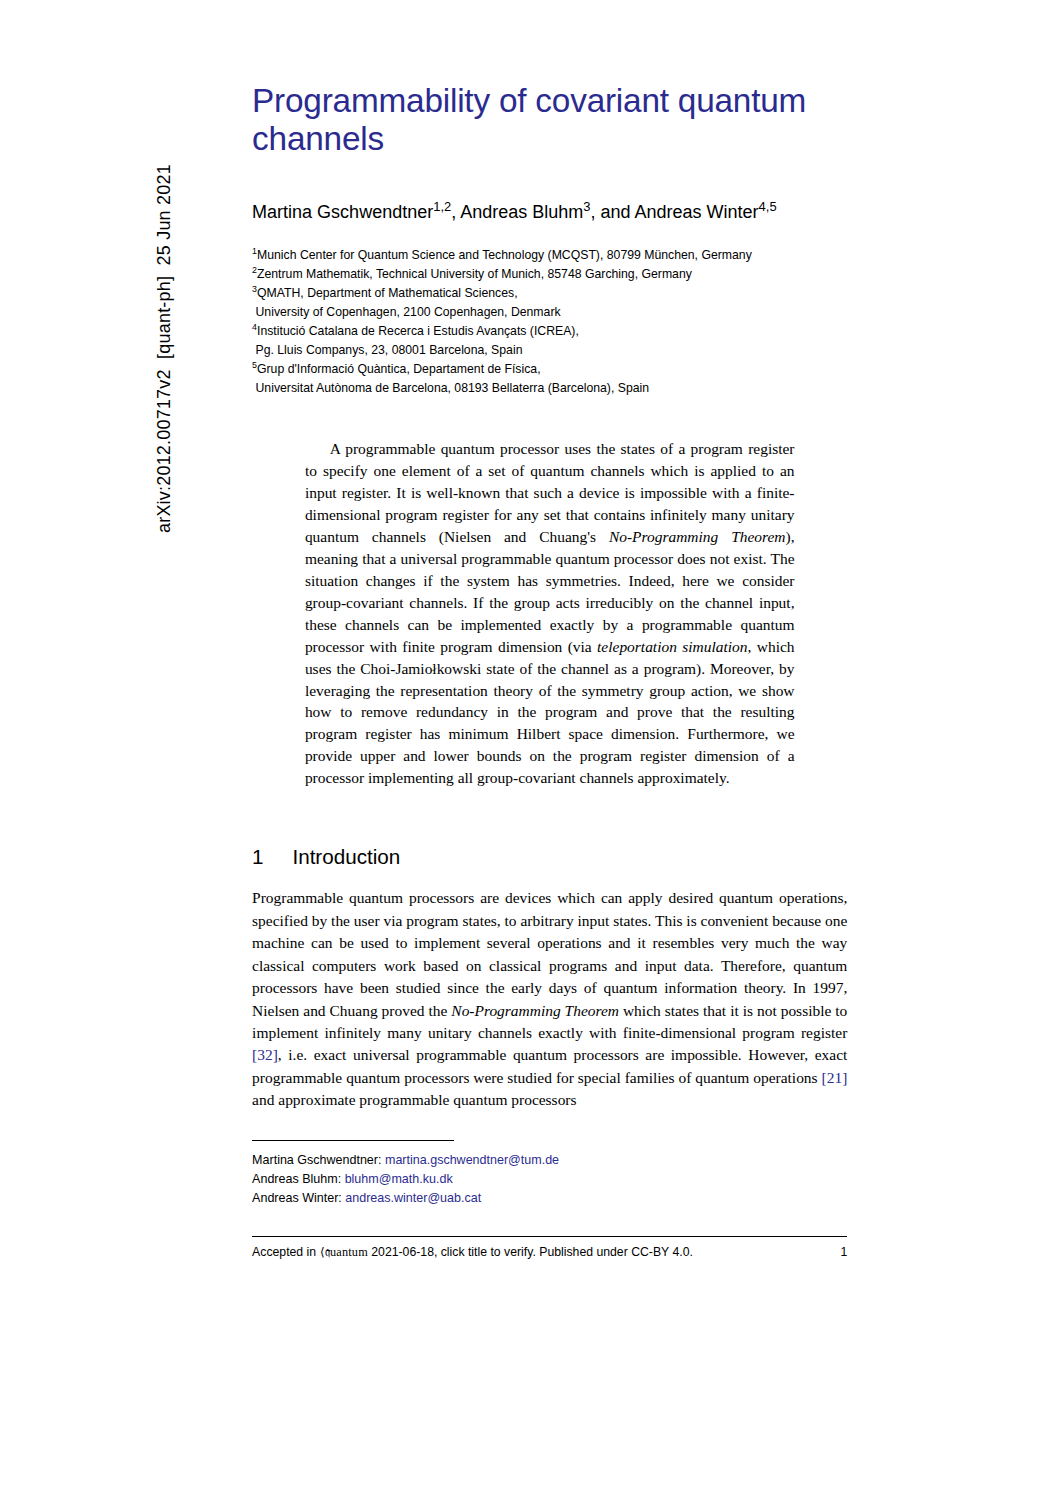arXiv:2012.00717v2 [quant-ph] 25 Jun 2021
Programmability of covariant quantum channels
Martina Gschwendtner1,2, Andreas Bluhm3, and Andreas Winter4,5
1Munich Center for Quantum Science and Technology (MCQST), 80799 München, Germany
2Zentrum Mathematik, Technical University of Munich, 85748 Garching, Germany
3QMATH, Department of Mathematical Sciences,
University of Copenhagen, 2100 Copenhagen, Denmark
4Institució Catalana de Recerca i Estudis Avançats (ICREA),
Pg. Lluis Companys, 23, 08001 Barcelona, Spain
5Grup d'Informació Quàntica, Departament de Física,
Universitat Autònoma de Barcelona, 08193 Bellaterra (Barcelona), Spain
A programmable quantum processor uses the states of a program register to specify one element of a set of quantum channels which is applied to an input register. It is well-known that such a device is impossible with a finite-dimensional program register for any set that contains infinitely many unitary quantum channels (Nielsen and Chuang's No-Programming Theorem), meaning that a universal programmable quantum processor does not exist. The situation changes if the system has symmetries. Indeed, here we consider group-covariant channels. If the group acts irreducibly on the channel input, these channels can be implemented exactly by a programmable quantum processor with finite program dimension (via teleportation simulation, which uses the Choi-Jamiołkowski state of the channel as a program). Moreover, by leveraging the representation theory of the symmetry group action, we show how to remove redundancy in the program and prove that the resulting program register has minimum Hilbert space dimension. Furthermore, we provide upper and lower bounds on the program register dimension of a processor implementing all group-covariant channels approximately.
1 Introduction
Programmable quantum processors are devices which can apply desired quantum operations, specified by the user via program states, to arbitrary input states. This is convenient because one machine can be used to implement several operations and it resembles very much the way classical computers work based on classical programs and input data. Therefore, quantum processors have been studied since the early days of quantum information theory. In 1997, Nielsen and Chuang proved the No-Programming Theorem which states that it is not possible to implement infinitely many unitary channels exactly with finite-dimensional program register [32], i.e. exact universal programmable quantum processors are impossible. However, exact programmable quantum processors were studied for special families of quantum operations [21] and approximate programmable quantum processors
Martina Gschwendtner: martina.gschwendtner@tum.de
Andreas Bluhm: bluhm@math.ku.dk
Andreas Winter: andreas.winter@uab.cat
Accepted in ⟨𝔮uantum 2021-06-18, click title to verify. Published under CC-BY 4.0. 1